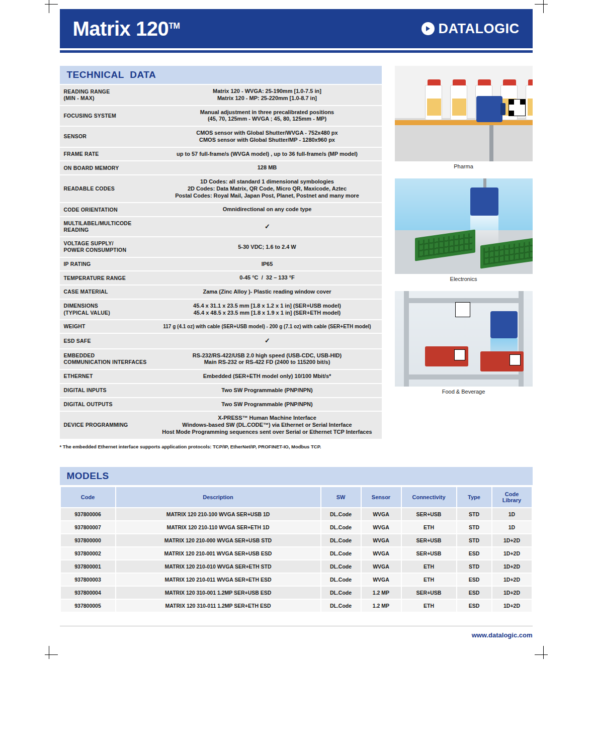Matrix 120TM
DATALOGIC
TECHNICAL DATA
| READING RANGE (MIN - MAX) | Matrix 120 - WVGA: 25-190mm [1.0-7.5 in] Matrix 120 - MP: 25-220mm [1.0-8.7 in] |
| FOCUSING SYSTEM | Manual adjustment in three precalibrated positions (45, 70, 125mm - WVGA ; 45, 80, 125mm - MP) |
| SENSOR | CMOS sensor with Global Shutter/WVGA - 752x480 px CMOS sensor with Global Shutter/MP - 1280x960 px |
| FRAME RATE | up to 57 full-frame/s (WVGA model) , up to 36 full-frame/s (MP model) |
| ON BOARD MEMORY | 128 MB |
| READABLE CODES | 1D Codes: all standard 1 dimensional symbologies 2D Codes: Data Matrix, QR Code, Micro QR, Maxicode, Aztec Postal Codes: Royal Mail, Japan Post, Planet, Postnet and many more |
| CODE ORIENTATION | Omnidirectional on any code type |
| MULTILABEL/MULTICODE READING | ✓ |
| VOLTAGE SUPPLY/ POWER CONSUMPTION | 5-30 VDC; 1.6 to 2.4 W |
| IP RATING | IP65 |
| TEMPERATURE RANGE | 0-45 °C / 32 – 133 °F |
| CASE MATERIAL | Zama (Zinc Alloy )- Plastic reading window cover |
| DIMENSIONS (TYPICAL VALUE) | 45.4 x 31.1 x 23.5 mm [1.8 x 1.2 x 1 in] (SER+USB model) 45.4 x 48.5 x 23.5 mm [1.8 x 1.9 x 1 in] (SER+ETH model) |
| WEIGHT | 117 g (4.1 oz) with cable (SER+USB model) - 200 g (7.1 oz) with cable (SER+ETH model) |
| ESD SAFE | ✓ |
| EMBEDDED COMMUNICATION INTERFACES | RS-232/RS-422/USB 2.0 high speed (USB-CDC, USB-HID) Main RS-232 or RS-422 FD (2400 to 115200 bit/s) |
| ETHERNET | Embedded (SER+ETH model only) 10/100 Mbit/s* |
| DIGITAL INPUTS | Two SW Programmable (PNP/NPN) |
| DIGITAL OUTPUTS | Two SW Programmable (PNP/NPN) |
| DEVICE PROGRAMMING | X-PRESS™ Human Machine Interface Windows-based SW (DL.CODE™) via Ethernet or Serial Interface Host Mode Programming sequences sent over Serial or Ethernet TCP Interfaces |
* The embedded Ethernet interface supports application protocols: TCP/IP, EtherNet/IP, PROFINET-IO, Modbus TCP.
Pharma
Electronics
Food & Beverage
MODELS
| Code | Description | SW | Sensor | Connectivity | Type | Code Library |
| --- | --- | --- | --- | --- | --- | --- |
| 937800006 | MATRIX 120 210-100 WVGA SER+USB 1D | DL.Code | WVGA | SER+USB | STD | 1D |
| 937800007 | MATRIX 120 210-110 WVGA SER+ETH 1D | DL.Code | WVGA | ETH | STD | 1D |
| 937800000 | MATRIX 120 210-000 WVGA SER+USB STD | DL.Code | WVGA | SER+USB | STD | 1D+2D |
| 937800002 | MATRIX 120 210-001 WVGA SER+USB ESD | DL.Code | WVGA | SER+USB | ESD | 1D+2D |
| 937800001 | MATRIX 120 210-010 WVGA SER+ETH STD | DL.Code | WVGA | ETH | STD | 1D+2D |
| 937800003 | MATRIX 120 210-011 WVGA SER+ETH ESD | DL.Code | WVGA | ETH | ESD | 1D+2D |
| 937800004 | MATRIX 120 310-001 1.2MP SER+USB ESD | DL.Code | 1.2 MP | SER+USB | ESD | 1D+2D |
| 937800005 | MATRIX 120 310-011 1.2MP SER+ETH ESD | DL.Code | 1.2 MP | ETH | ESD | 1D+2D |
www.datalogic.com